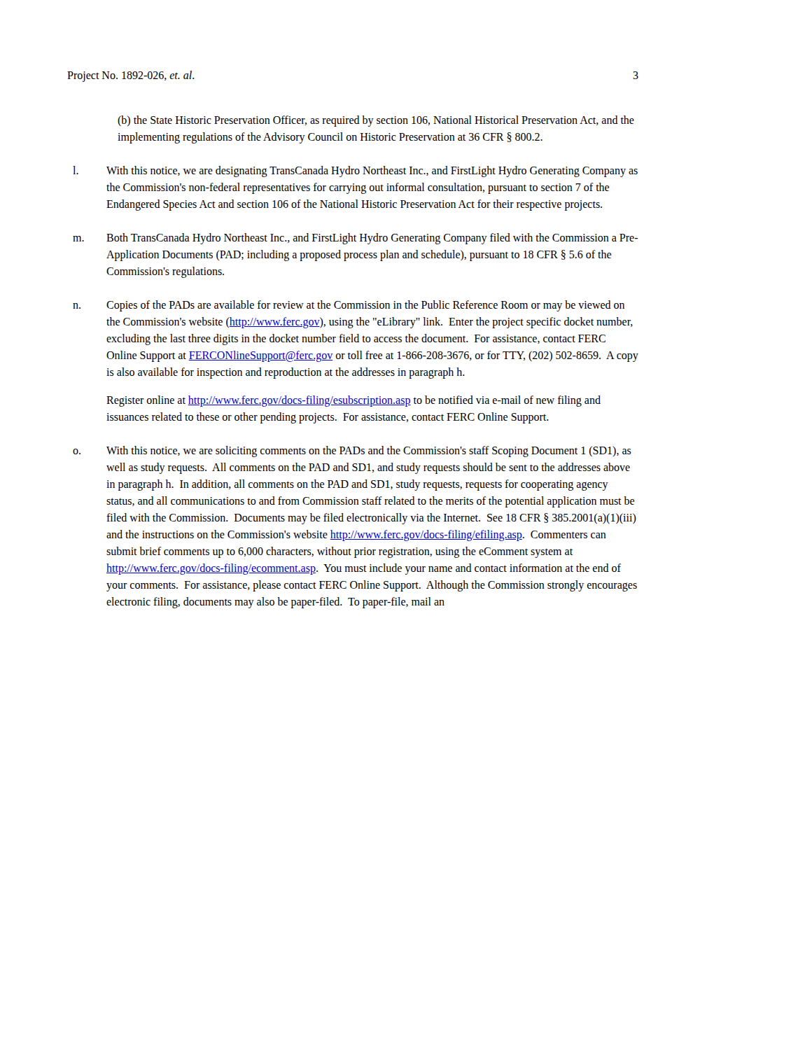Project No. 1892-026, et. al.
3
(b) the State Historic Preservation Officer, as required by section 106, National Historical Preservation Act, and the implementing regulations of the Advisory Council on Historic Preservation at 36 CFR § 800.2.
l.
With this notice, we are designating TransCanada Hydro Northeast Inc., and FirstLight Hydro Generating Company as the Commission's non-federal representatives for carrying out informal consultation, pursuant to section 7 of the Endangered Species Act and section 106 of the National Historic Preservation Act for their respective projects.
m.
Both TransCanada Hydro Northeast Inc., and FirstLight Hydro Generating Company filed with the Commission a Pre-Application Documents (PAD; including a proposed process plan and schedule), pursuant to 18 CFR § 5.6 of the Commission's regulations.
n.
Copies of the PADs are available for review at the Commission in the Public Reference Room or may be viewed on the Commission's website (http://www.ferc.gov), using the "eLibrary" link. Enter the project specific docket number, excluding the last three digits in the docket number field to access the document. For assistance, contact FERC Online Support at FERCONlineSupport@ferc.gov or toll free at 1-866-208-3676, or for TTY, (202) 502-8659. A copy is also available for inspection and reproduction at the addresses in paragraph h.
Register online at http://www.ferc.gov/docs-filing/esubscription.asp to be notified via e-mail of new filing and issuances related to these or other pending projects. For assistance, contact FERC Online Support.
o.
With this notice, we are soliciting comments on the PADs and the Commission's staff Scoping Document 1 (SD1), as well as study requests. All comments on the PAD and SD1, and study requests should be sent to the addresses above in paragraph h. In addition, all comments on the PAD and SD1, study requests, requests for cooperating agency status, and all communications to and from Commission staff related to the merits of the potential application must be filed with the Commission. Documents may be filed electronically via the Internet. See 18 CFR § 385.2001(a)(1)(iii) and the instructions on the Commission's website http://www.ferc.gov/docs-filing/efiling.asp. Commenters can submit brief comments up to 6,000 characters, without prior registration, using the eComment system at http://www.ferc.gov/docs-filing/ecomment.asp. You must include your name and contact information at the end of your comments. For assistance, please contact FERC Online Support. Although the Commission strongly encourages electronic filing, documents may also be paper-filed. To paper-file, mail an